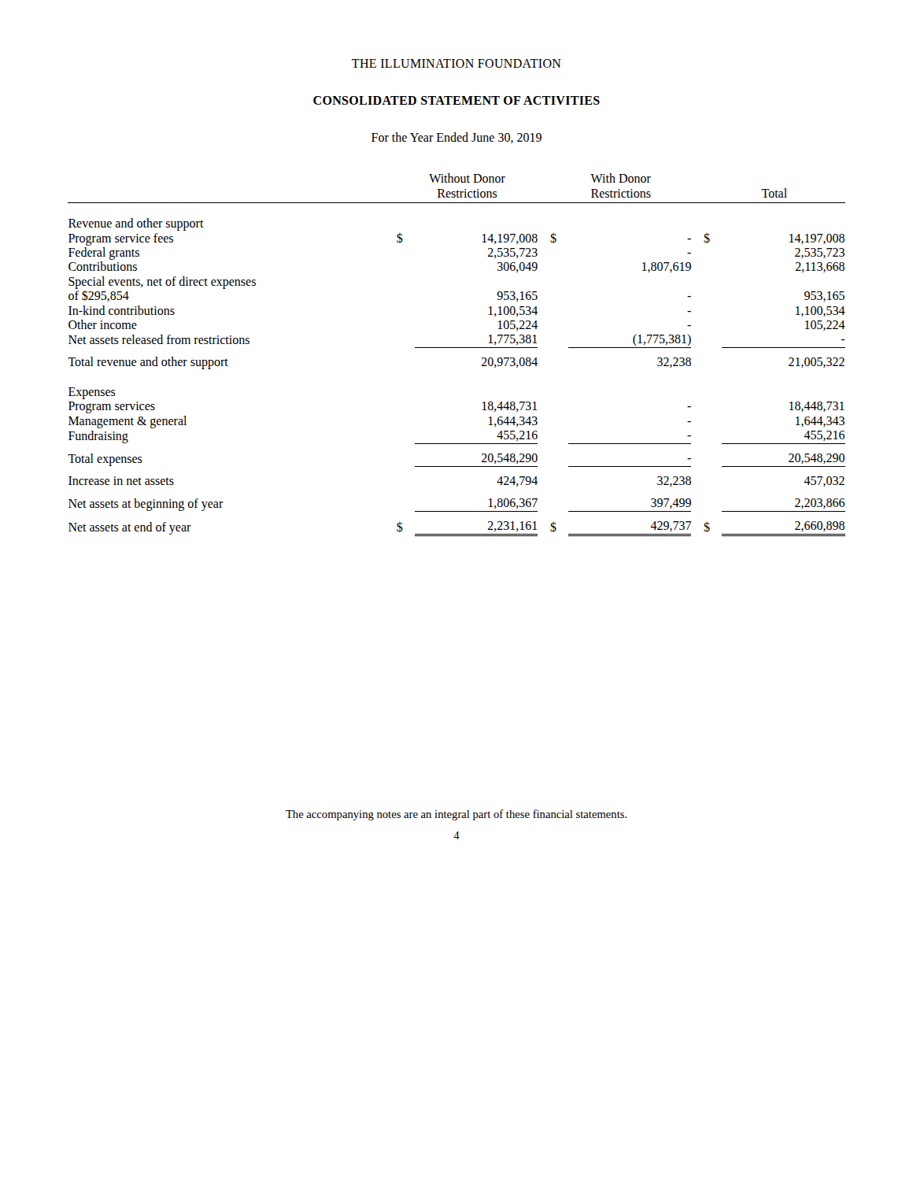THE ILLUMINATION FOUNDATION
CONSOLIDATED STATEMENT OF ACTIVITIES
For the Year Ended June 30, 2019
| | Without Donor Restrictions | | With Donor Restrictions | | Total |
| --- | --- | --- | --- | --- | --- |
| Revenue and other support | |
| Program service fees | $ | 14,197,008 | | $ | - | | $ | 14,197,008 |
| Federal grants | | 2,535,723 | | | - | | | 2,535,723 |
| Contributions | | 306,049 | | | 1,807,619 | | | 2,113,668 |
| Special events, net of direct expenses | |
| of $295,854 | | 953,165 | | | - | | | 953,165 |
| In-kind contributions | | 1,100,534 | | | - | | | 1,100,534 |
| Other income | | 105,224 | | | - | | | 105,224 |
| Net assets released from restrictions | | 1,775,381 | | | (1,775,381) | | | - |
| Total revenue and other support | | 20,973,084 | | | 32,238 | | | 21,005,322 |
| Expenses | |
| Program services | | 18,448,731 | | | - | | | 18,448,731 |
| Management & general | | 1,644,343 | | | - | | | 1,644,343 |
| Fundraising | | 455,216 | | | - | | | 455,216 |
| Total expenses | | 20,548,290 | | | - | | | 20,548,290 |
| Increase in net assets | | 424,794 | | | 32,238 | | | 457,032 |
| Net assets at beginning of year | | 1,806,367 | | | 397,499 | | | 2,203,866 |
| Net assets at end of year | $ | 2,231,161 | | $ | 429,737 | | $ | 2,660,898 |
The accompanying notes are an integral part of these financial statements.
4